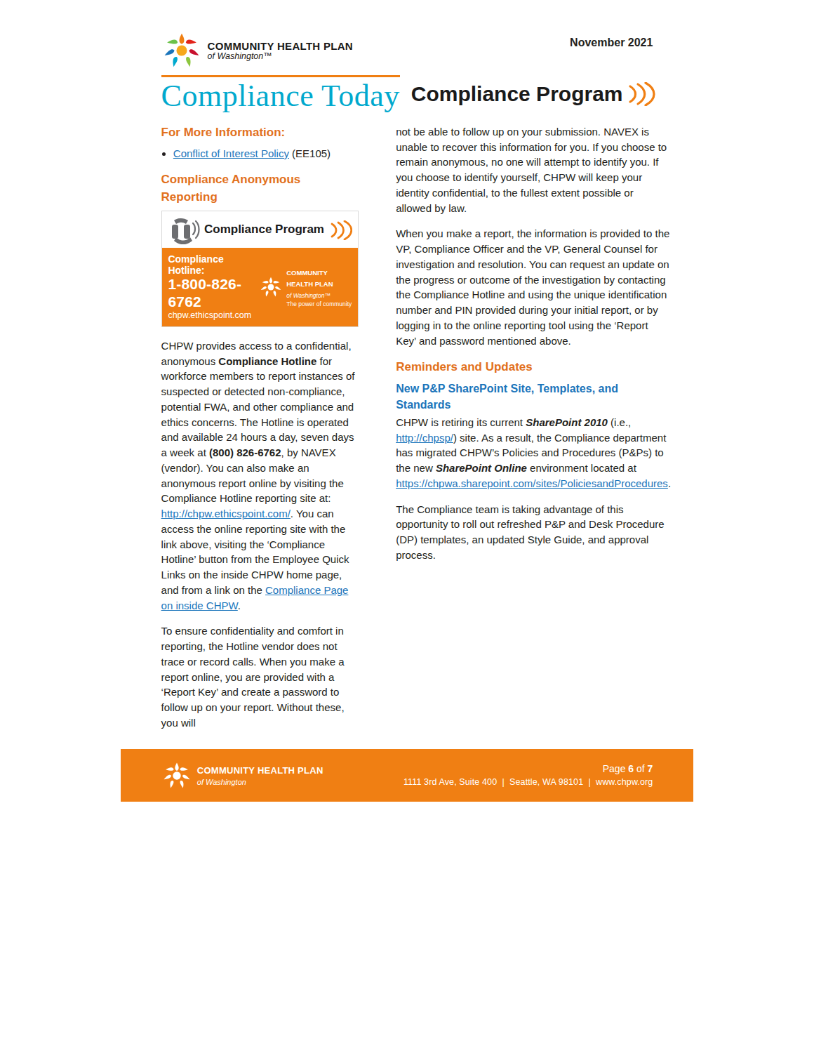Community Health Plan
of Washington™
November 2021
Compliance Today
Compliance Program
For More Information:
Conflict of Interest Policy (EE105)
Compliance Anonymous Reporting
Compliance Program
Compliance Hotline:
1-800-826-6762
chpw.ethicspoint.com
Community Health Plan
of Washington™
The power of community
CHPW provides access to a confidential, anonymous Compliance Hotline for workforce members to report instances of suspected or detected non-compliance, potential FWA, and other compliance and ethics concerns. The Hotline is operated and available 24 hours a day, seven days a week at (800) 826-6762, by NAVEX (vendor). You can also make an anonymous report online by visiting the Compliance Hotline reporting site at: http://chpw.ethicspoint.com/. You can access the online reporting site with the link above, visiting the ‘Compliance Hotline’ button from the Employee Quick Links on the inside CHPW home page, and from a link on the Compliance Page on inside CHPW.
To ensure confidentiality and comfort in reporting, the Hotline vendor does not trace or record calls. When you make a report online, you are provided with a ‘Report Key’ and create a password to follow up on your report. Without these, you will
not be able to follow up on your submission. NAVEX is unable to recover this information for you. If you choose to remain anonymous, no one will attempt to identify you. If you choose to identify yourself, CHPW will keep your identity confidential, to the fullest extent possible or allowed by law.
When you make a report, the information is provided to the VP, Compliance Officer and the VP, General Counsel for investigation and resolution. You can request an update on the progress or outcome of the investigation by contacting the Compliance Hotline and using the unique identification number and PIN provided during your initial report, or by logging in to the online reporting tool using the ‘Report Key’ and password mentioned above.
Reminders and Updates
New P&P SharePoint Site, Templates, and Standards
CHPW is retiring its current SharePoint 2010 (i.e., http://chpsp/) site. As a result, the Compliance department has migrated CHPW’s Policies and Procedures (P&Ps) to the new SharePoint Online environment located at https://chpwa.sharepoint.com/sites/PoliciesandProcedures.
The Compliance team is taking advantage of this opportunity to roll out refreshed P&P and Desk Procedure (DP) templates, an updated Style Guide, and approval process.
Community Health Plan
of Washington
Page 6 of 7
1111 3rd Ave, Suite 400 | Seattle, WA 98101 | www.chpw.org